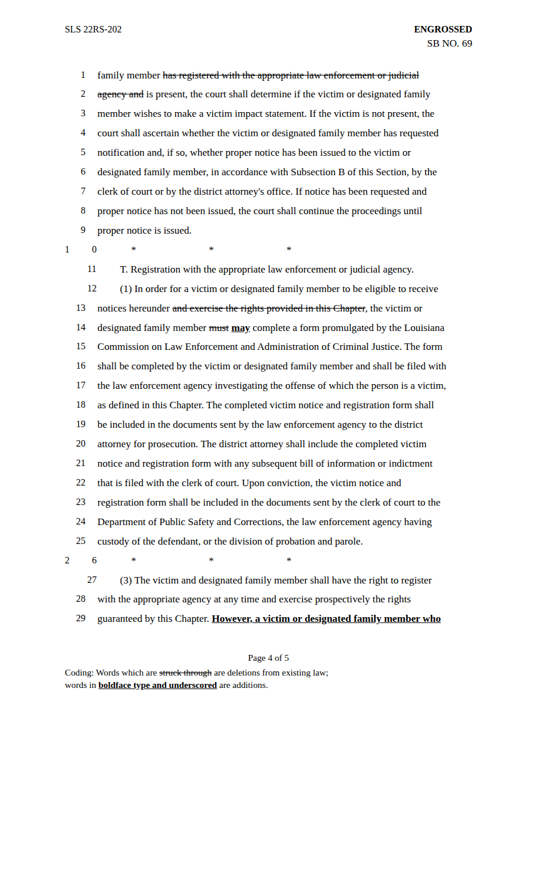SLS 22RS-202
ENGROSSED
SB NO. 69
family member has registered with the appropriate law enforcement or judicial
agency and is present, the court shall determine if the victim or designated family
member wishes to make a victim impact statement. If the victim is not present, the
court shall ascertain whether the victim or designated family member has requested
notification and, if so, whether proper notice has been issued to the victim or
designated family member, in accordance with Subsection B of this Section, by the
clerk of court or by the district attorney's office. If notice has been requested and
proper notice has not been issued, the court shall continue the proceedings until
proper notice is issued.
* * *
T. Registration with the appropriate law enforcement or judicial agency.
(1) In order for a victim or designated family member to be eligible to receive
notices hereunder and exercise the rights provided in this Chapter, the victim or
designated family member must may complete a form promulgated by the Louisiana
Commission on Law Enforcement and Administration of Criminal Justice. The form
shall be completed by the victim or designated family member and shall be filed with
the law enforcement agency investigating the offense of which the person is a victim,
as defined in this Chapter. The completed victim notice and registration form shall
be included in the documents sent by the law enforcement agency to the district
attorney for prosecution. The district attorney shall include the completed victim
notice and registration form with any subsequent bill of information or indictment
that is filed with the clerk of court. Upon conviction, the victim notice and
registration form shall be included in the documents sent by the clerk of court to the
Department of Public Safety and Corrections, the law enforcement agency having
custody of the defendant, or the division of probation and parole.
* * *
(3) The victim and designated family member shall have the right to register
with the appropriate agency at any time and exercise prospectively the rights
guaranteed by this Chapter. However, a victim or designated family member who
Page 4 of 5
Coding: Words which are struck through are deletions from existing law;
words in boldface type and underscored are additions.